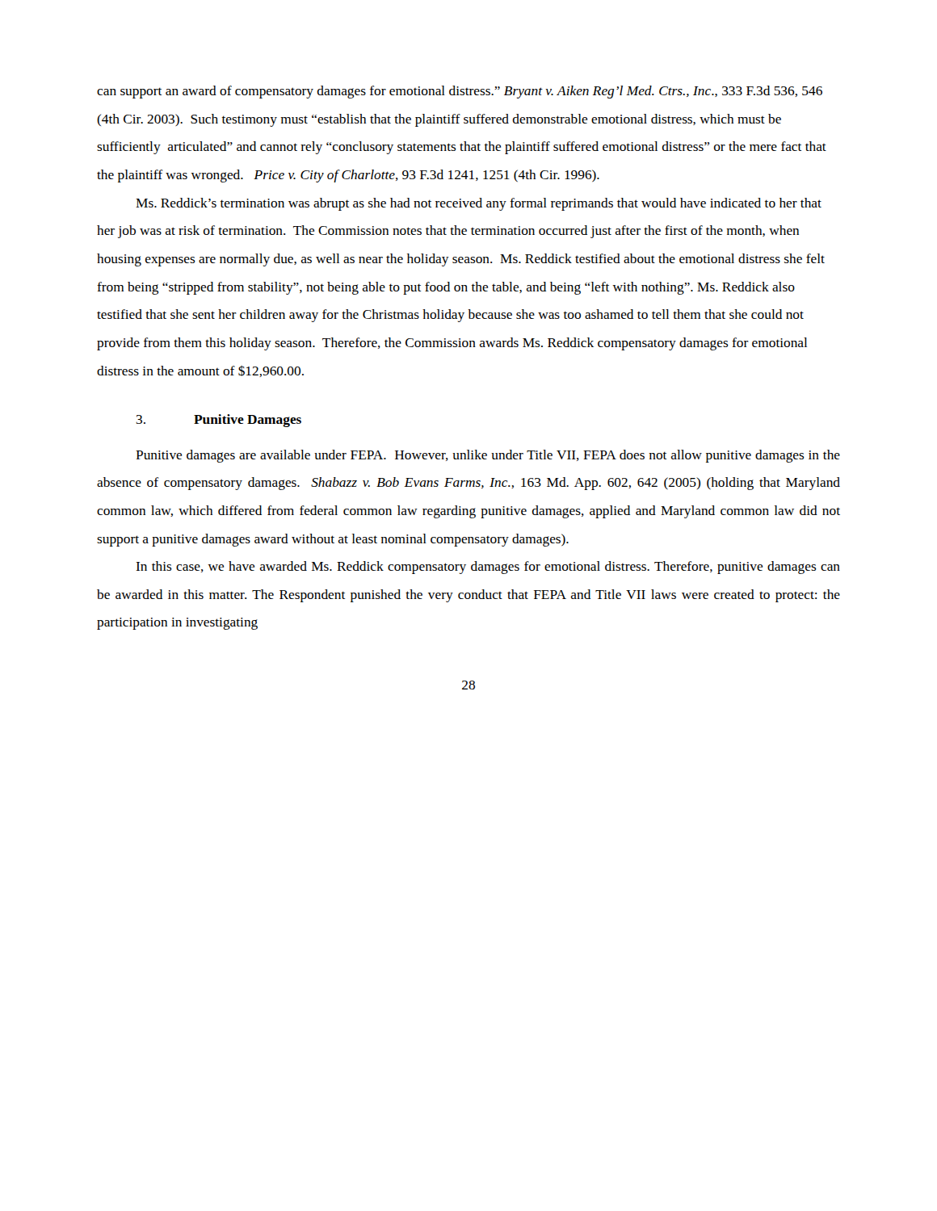can support an award of compensatory damages for emotional distress.” Bryant v. Aiken Reg’l Med. Ctrs., Inc., 333 F.3d 536, 546 (4th Cir. 2003). Such testimony must “establish that the plaintiff suffered demonstrable emotional distress, which must be sufficiently articulated” and cannot rely “conclusory statements that the plaintiff suffered emotional distress” or the mere fact that the plaintiff was wronged. Price v. City of Charlotte, 93 F.3d 1241, 1251 (4th Cir. 1996).
Ms. Reddick’s termination was abrupt as she had not received any formal reprimands that would have indicated to her that her job was at risk of termination. The Commission notes that the termination occurred just after the first of the month, when housing expenses are normally due, as well as near the holiday season. Ms. Reddick testified about the emotional distress she felt from being “stripped from stability”, not being able to put food on the table, and being “left with nothing”. Ms. Reddick also testified that she sent her children away for the Christmas holiday because she was too ashamed to tell them that she could not provide from them this holiday season. Therefore, the Commission awards Ms. Reddick compensatory damages for emotional distress in the amount of $12,960.00.
3. Punitive Damages
Punitive damages are available under FEPA. However, unlike under Title VII, FEPA does not allow punitive damages in the absence of compensatory damages. Shabazz v. Bob Evans Farms, Inc., 163 Md. App. 602, 642 (2005) (holding that Maryland common law, which differed from federal common law regarding punitive damages, applied and Maryland common law did not support a punitive damages award without at least nominal compensatory damages).
In this case, we have awarded Ms. Reddick compensatory damages for emotional distress. Therefore, punitive damages can be awarded in this matter. The Respondent punished the very conduct that FEPA and Title VII laws were created to protect: the participation in investigating
28